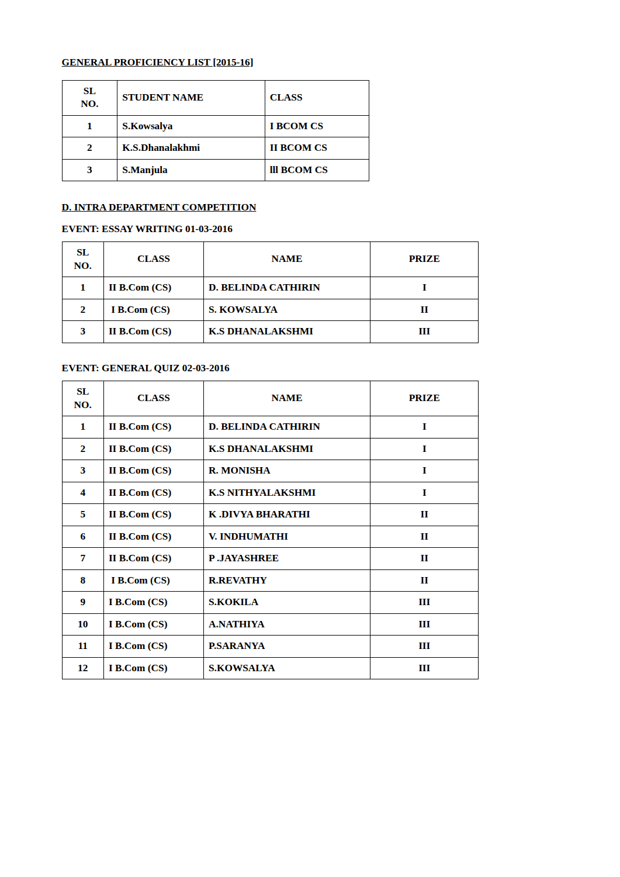GENERAL PROFICIENCY LIST [2015-16]
| SL NO. | STUDENT NAME | CLASS |
| --- | --- | --- |
| 1 | S.Kowsalya | I BCOM CS |
| 2 | K.S.Dhanalakhmi | II BCOM CS |
| 3 | S.Manjula | lll BCOM CS |
D. INTRA DEPARTMENT COMPETITION
EVENT: ESSAY WRITING 01-03-2016
| SL NO. | CLASS | NAME | PRIZE |
| --- | --- | --- | --- |
| 1 | II B.Com (CS) | D. BELINDA CATHIRIN | I |
| 2 | I B.Com (CS) | S. KOWSALYA | II |
| 3 | II B.Com (CS) | K.S DHANALAKSHMI | III |
EVENT: GENERAL QUIZ 02-03-2016
| SL NO. | CLASS | NAME | PRIZE |
| --- | --- | --- | --- |
| 1 | II B.Com (CS) | D. BELINDA CATHIRIN | I |
| 2 | II B.Com (CS) | K.S DHANALAKSHMI | I |
| 3 | II B.Com (CS) | R. MONISHA | I |
| 4 | II B.Com (CS) | K.S NITHYALAKSHMI | I |
| 5 | II B.Com (CS) | K .DIVYA BHARATHI | II |
| 6 | II B.Com (CS) | V. INDHUMATHI | II |
| 7 | II B.Com (CS) | P .JAYASHREE | II |
| 8 | I B.Com (CS) | R.REVATHY | II |
| 9 | I B.Com (CS) | S.KOKILA | III |
| 10 | I B.Com (CS) | A.NATHIYA | III |
| 11 | I B.Com (CS) | P.SARANYA | III |
| 12 | I B.Com (CS) | S.KOWSALYA | III |